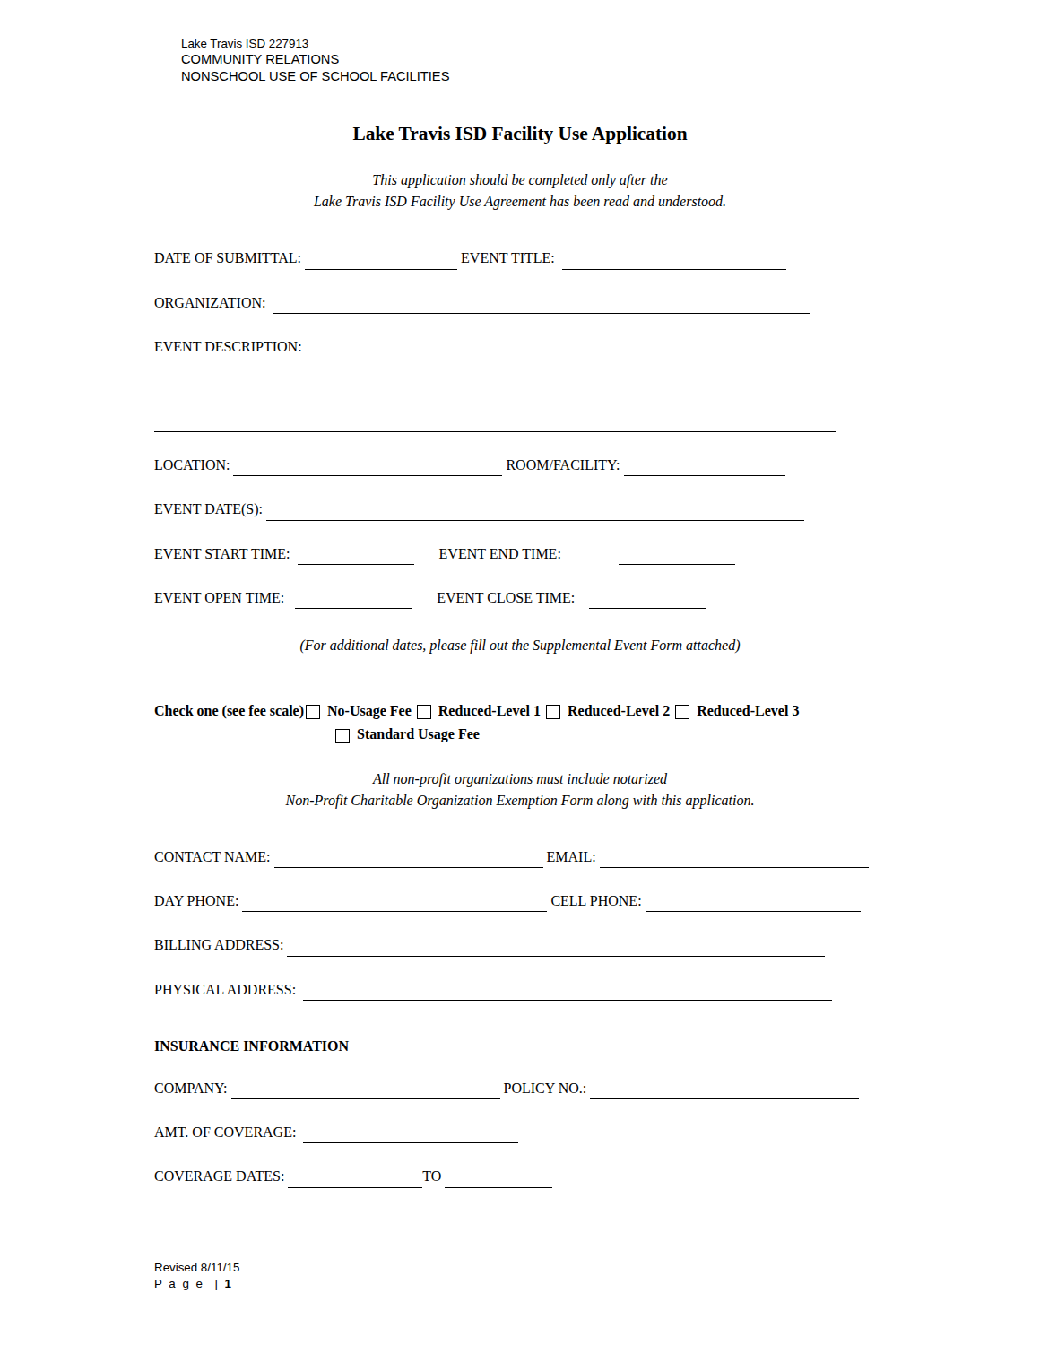Lake Travis ISD 227913
COMMUNITY RELATIONS
NONSCHOOL USE OF SCHOOL FACILITIES
Lake Travis ISD Facility Use Application
This application should be completed only after the
Lake Travis ISD Facility Use Agreement has been read and understood.
DATE OF SUBMITTAL: EVENT TITLE:
ORGANIZATION:
EVENT DESCRIPTION:
LOCATION: ROOM/FACILITY:
EVENT DATE(S):
EVENT START TIME: EVENT END TIME:
EVENT OPEN TIME: EVENT CLOSE TIME:
(For additional dates, please fill out the Supplemental Event Form attached)
Check one (see fee scale) No-Usage Fee Reduced-Level 1 Reduced-Level 2 Reduced-Level 3
Standard Usage Fee
All non-profit organizations must include notarized
Non-Profit Charitable Organization Exemption Form along with this application.
CONTACT NAME: EMAIL:
DAY PHONE: CELL PHONE:
BILLING ADDRESS:
PHYSICAL ADDRESS:
INSURANCE INFORMATION
COMPANY: POLICY NO.:
AMT. OF COVERAGE:
COVERAGE DATES: TO
Revised 8/11/15
P a g e | 1